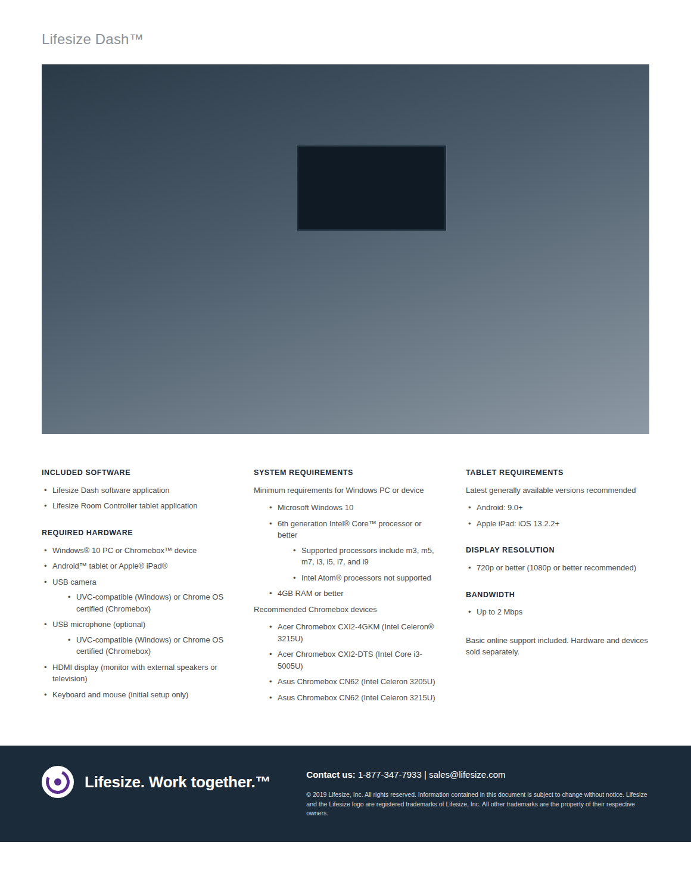Lifesize Dash™
Included Software
Lifesize Dash software application
Lifesize Room Controller tablet application
Required Hardware
Windows® 10 PC or Chromebox™ device
Android™ tablet or Apple® iPad®
USB camera
UVC-compatible (Windows) or Chrome OS certified (Chromebox)
USB microphone (optional)
UVC-compatible (Windows) or Chrome OS certified (Chromebox)
HDMI display (monitor with external speakers or television)
Keyboard and mouse (initial setup only)
System Requirements
Minimum requirements for Windows PC or device
Microsoft Windows 10
6th generation Intel® Core™ processor or better
Supported processors include m3, m5, m7, i3, i5, i7, and i9
Intel Atom® processors not supported
4GB RAM or better
Recommended Chromebox devices
Acer Chromebox CXI2-4GKM (Intel Celeron® 3215U)
Acer Chromebox CXI2-DTS (Intel Core i3-5005U)
Asus Chromebox CN62 (Intel Celeron 3205U)
Asus Chromebox CN62 (Intel Celeron 3215U)
Tablet Requirements
Latest generally available versions recommended
Android: 9.0+
Apple iPad: iOS 13.2.2+
Display Resolution
720p or better (1080p or better recommended)
Bandwidth
Up to 2 Mbps
Basic online support included. Hardware and devices sold separately.
Lifesize. Work together.™
Contact us: 1-877-347-7933 | sales@lifesize.com
© 2019 Lifesize, Inc. All rights reserved. Information contained in this document is subject to change without notice. Lifesize and the Lifesize logo are registered trademarks of Lifesize, Inc. All other trademarks are the property of their respective owners.